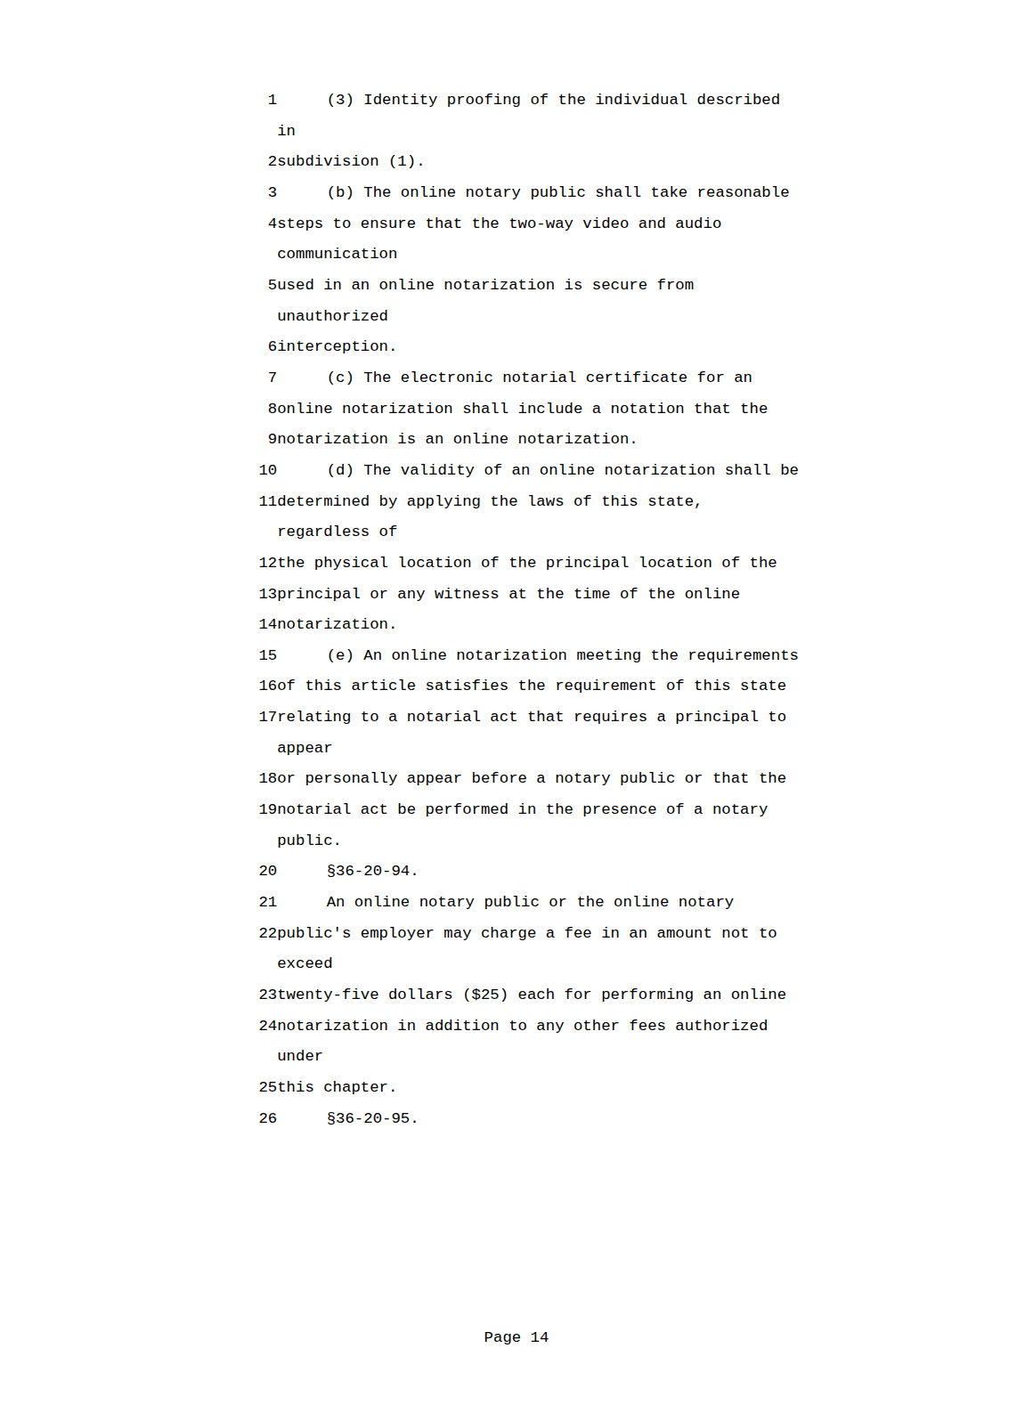| 1 | (3) Identity proofing of the individual described in |
| 2 | subdivision (1). |
| 3 | (b) The online notary public shall take reasonable |
| 4 | steps to ensure that the two-way video and audio communication |
| 5 | used in an online notarization is secure from unauthorized |
| 6 | interception. |
| 7 | (c) The electronic notarial certificate for an |
| 8 | online notarization shall include a notation that the |
| 9 | notarization is an online notarization. |
| 10 | (d) The validity of an online notarization shall be |
| 11 | determined by applying the laws of this state, regardless of |
| 12 | the physical location of the principal location of the |
| 13 | principal or any witness at the time of the online |
| 14 | notarization. |
| 15 | (e) An online notarization meeting the requirements |
| 16 | of this article satisfies the requirement of this state |
| 17 | relating to a notarial act that requires a principal to appear |
| 18 | or personally appear before a notary public or that the |
| 19 | notarial act be performed in the presence of a notary public. |
| 20 | §36-20-94. |
| 21 | An online notary public or the online notary |
| 22 | public's employer may charge a fee in an amount not to exceed |
| 23 | twenty-five dollars ($25) each for performing an online |
| 24 | notarization in addition to any other fees authorized under |
| 25 | this chapter. |
| 26 | §36-20-95. |
Page 14